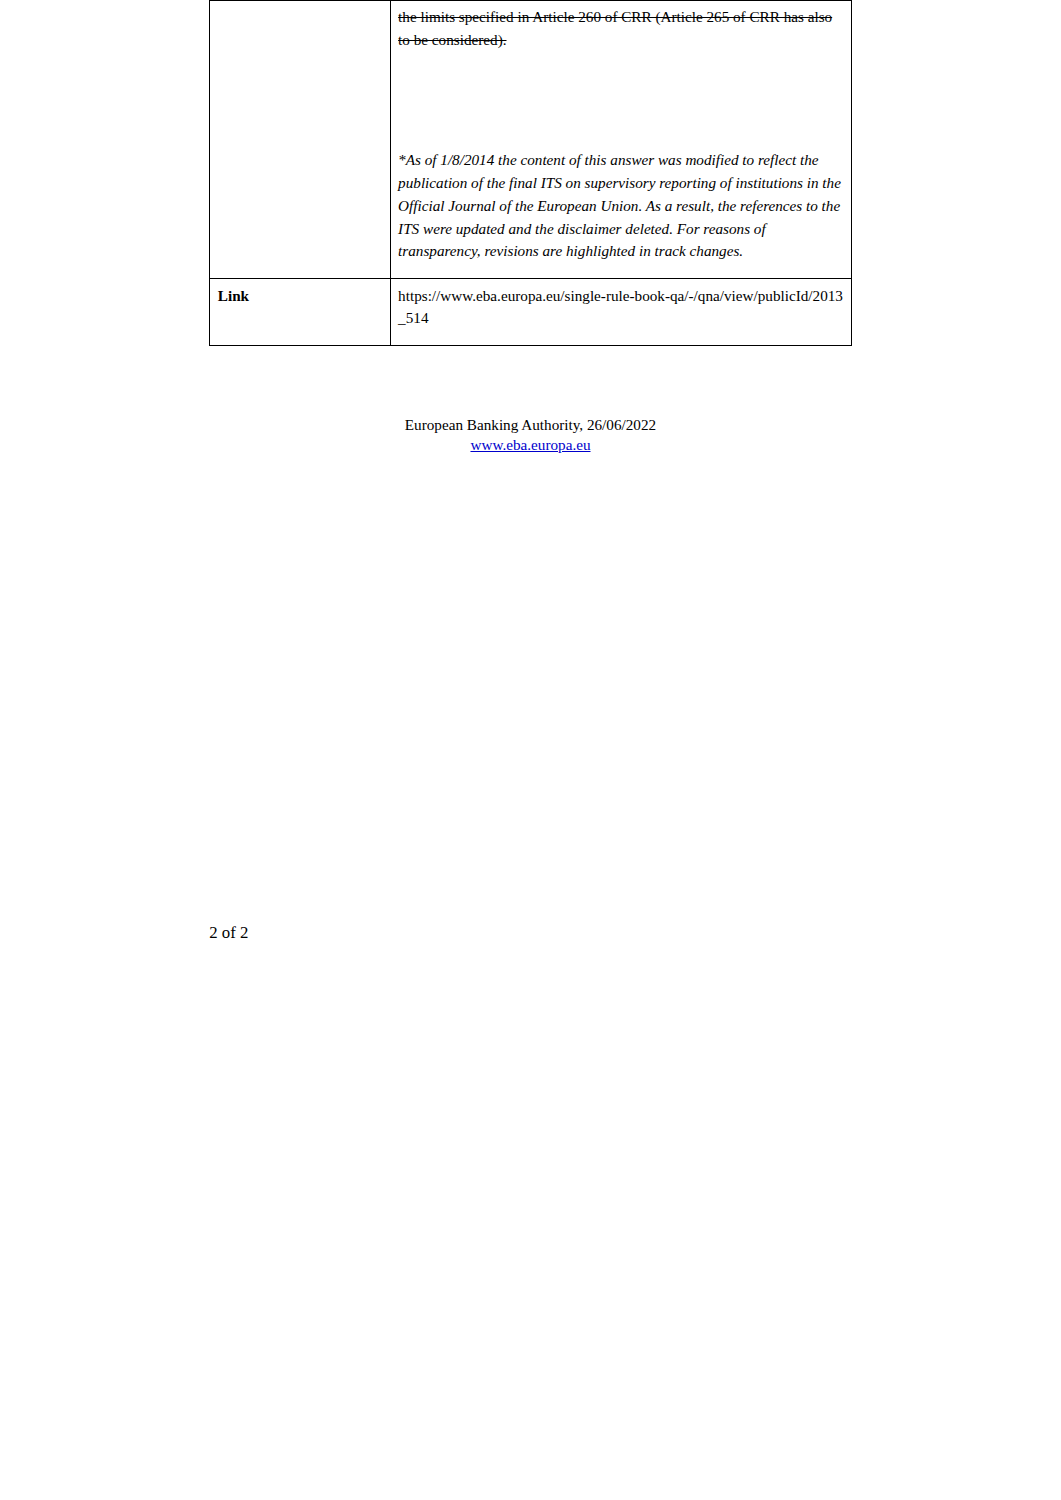| | the limits specified in Article 260 of CRR (Article 265 of CRR has also to be considered). *As of 1/8/2014 the content of this answer was modified to reflect the publication of the final ITS on supervisory reporting of institutions in the Official Journal of the European Union. As a result, the references to the ITS were updated and the disclaimer deleted. For reasons of transparency, revisions are highlighted in track changes. |
| Link | https://www.eba.europa.eu/single-rule-book-qa/-/qna/view/publicId/2013_514 |
European Banking Authority, 26/06/2022
www.eba.europa.eu
2 of 2